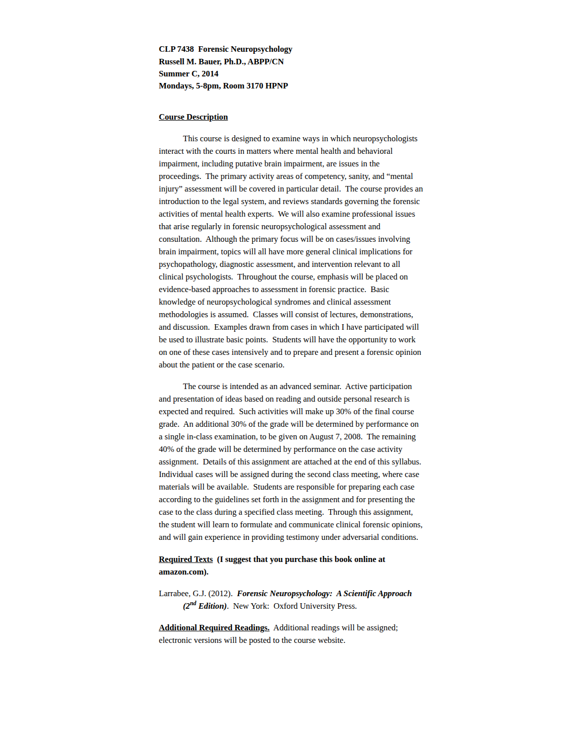CLP 7438 Forensic Neuropsychology
Russell M. Bauer, Ph.D., ABPP/CN
Summer C, 2014
Mondays, 5-8pm, Room 3170 HPNP
Course Description
This course is designed to examine ways in which neuropsychologists interact with the courts in matters where mental health and behavioral impairment, including putative brain impairment, are issues in the proceedings. The primary activity areas of competency, sanity, and “mental injury” assessment will be covered in particular detail. The course provides an introduction to the legal system, and reviews standards governing the forensic activities of mental health experts. We will also examine professional issues that arise regularly in forensic neuropsychological assessment and consultation. Although the primary focus will be on cases/issues involving brain impairment, topics will all have more general clinical implications for psychopathology, diagnostic assessment, and intervention relevant to all clinical psychologists. Throughout the course, emphasis will be placed on evidence-based approaches to assessment in forensic practice. Basic knowledge of neuropsychological syndromes and clinical assessment methodologies is assumed. Classes will consist of lectures, demonstrations, and discussion. Examples drawn from cases in which I have participated will be used to illustrate basic points. Students will have the opportunity to work on one of these cases intensively and to prepare and present a forensic opinion about the patient or the case scenario.
The course is intended as an advanced seminar. Active participation and presentation of ideas based on reading and outside personal research is expected and required. Such activities will make up 30% of the final course grade. An additional 30% of the grade will be determined by performance on a single in-class examination, to be given on August 7, 2008. The remaining 40% of the grade will be determined by performance on the case activity assignment. Details of this assignment are attached at the end of this syllabus. Individual cases will be assigned during the second class meeting, where case materials will be available. Students are responsible for preparing each case according to the guidelines set forth in the assignment and for presenting the case to the class during a specified class meeting. Through this assignment, the student will learn to formulate and communicate clinical forensic opinions, and will gain experience in providing testimony under adversarial conditions.
Required Texts (I suggest that you purchase this book online at amazon.com).
Larrabee, G.J. (2012). Forensic Neuropsychology: A Scientific Approach (2nd Edition). New York: Oxford University Press.
Additional Required Readings. Additional readings will be assigned; electronic versions will be posted to the course website.